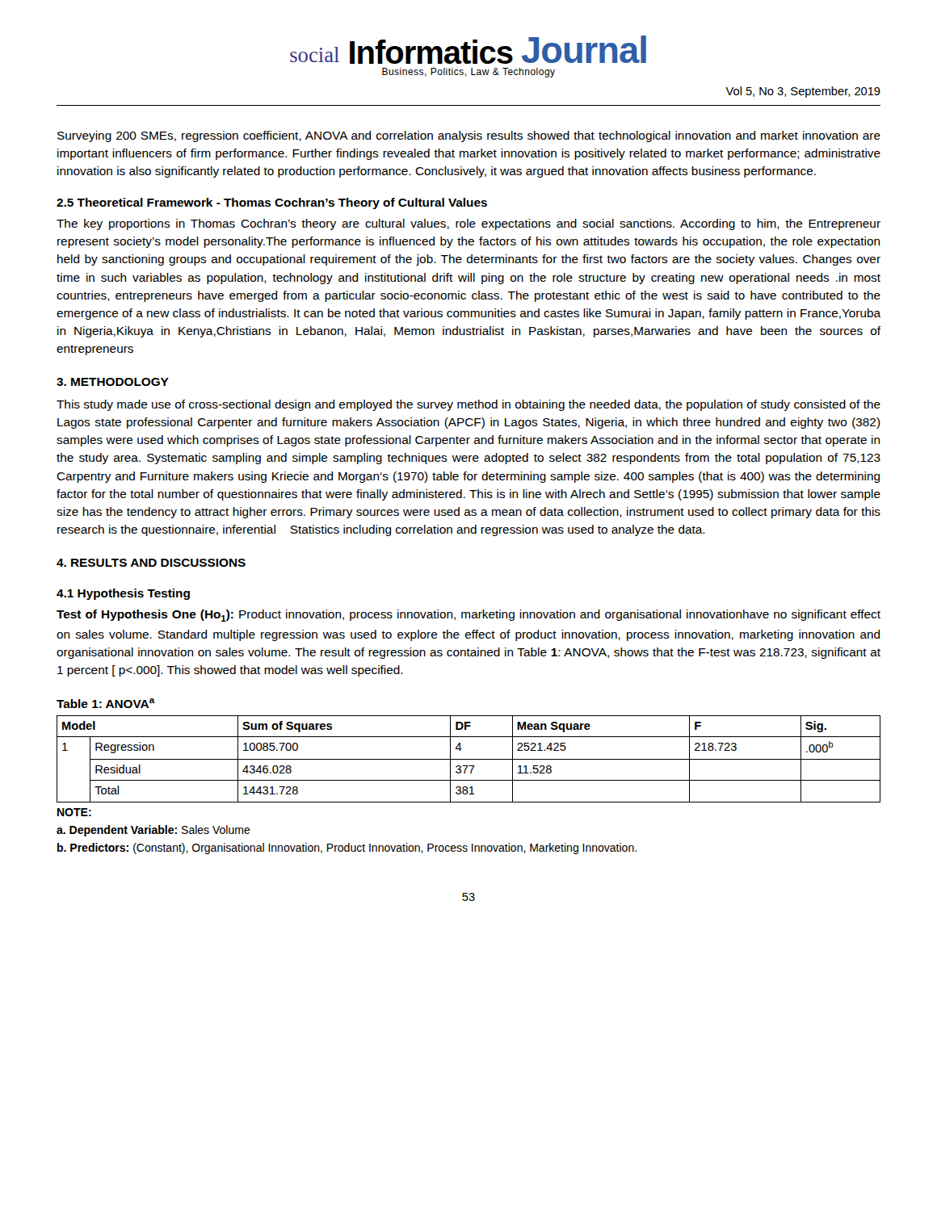social Informatics Journal
Business, Politics, Law & Technology
Vol 5, No 3, September, 2019
Surveying 200 SMEs, regression coefficient, ANOVA and correlation analysis results showed that technological innovation and market innovation are important influencers of firm performance. Further findings revealed that market innovation is positively related to market performance; administrative innovation is also significantly related to production performance. Conclusively, it was argued that innovation affects business performance.
2.5 Theoretical Framework - Thomas Cochran’s Theory of Cultural Values
The key proportions in Thomas Cochran’s theory are cultural values, role expectations and social sanctions. According to him, the Entrepreneur represent society’s model personality.The performance is influenced by the factors of his own attitudes towards his occupation, the role expectation held by sanctioning groups and occupational requirement of the job. The determinants for the first two factors are the society values. Changes over time in such variables as population, technology and institutional drift will ping on the role structure by creating new operational needs .in most countries, entrepreneurs have emerged from a particular socio-economic class. The protestant ethic of the west is said to have contributed to the emergence of a new class of industrialists. It can be noted that various communities and castes like Sumurai in Japan, family pattern in France,Yoruba in Nigeria,Kikuya in Kenya,Christians in Lebanon, Halai, Memon industrialist in Paskistan, parses,Marwaries and have been the sources of entrepreneurs
3. METHODOLOGY
This study made use of cross-sectional design and employed the survey method in obtaining the needed data, the population of study consisted of the Lagos state professional Carpenter and furniture makers Association (APCF) in Lagos States, Nigeria, in which three hundred and eighty two (382) samples were used which comprises of Lagos state professional Carpenter and furniture makers Association and in the informal sector that operate in the study area. Systematic sampling and simple sampling techniques were adopted to select 382 respondents from the total population of 75,123 Carpentry and Furniture makers using Kriecie and Morgan‘s (1970) table for determining sample size. 400 samples (that is 400) was the determining factor for the total number of questionnaires that were finally administered. This is in line with Alrech and Settle‘s (1995) submission that lower sample size has the tendency to attract higher errors. Primary sources were used as a mean of data collection, instrument used to collect primary data for this research is the questionnaire, inferential Statistics including correlation and regression was used to analyze the data.
4. RESULTS AND DISCUSSIONS
4.1 Hypothesis Testing
Test of Hypothesis One (Ho1): Product innovation, process innovation, marketing innovation and organisational innovationhave no significant effect on sales volume. Standard multiple regression was used to explore the effect of product innovation, process innovation, marketing innovation and organisational innovation on sales volume. The result of regression as contained in Table 1: ANOVA, shows that the F-test was 218.723, significant at 1 percent [ p<.000]. This showed that model was well specified.
Table 1: ANOVAa
| Model | Sum of Squares | DF | Mean Square | F | Sig. |
| --- | --- | --- | --- | --- | --- |
| 1 | Regression | 10085.700 | 4 | 2521.425 | 218.723 | .000 b |
| Residual | 4346.028 | 377 | 11.528 | | |
| Total | 14431.728 | 381 | | | |
NOTE:
a. Dependent Variable: Sales Volume
b. Predictors: (Constant), Organisational Innovation, Product Innovation, Process Innovation, Marketing Innovation.
53